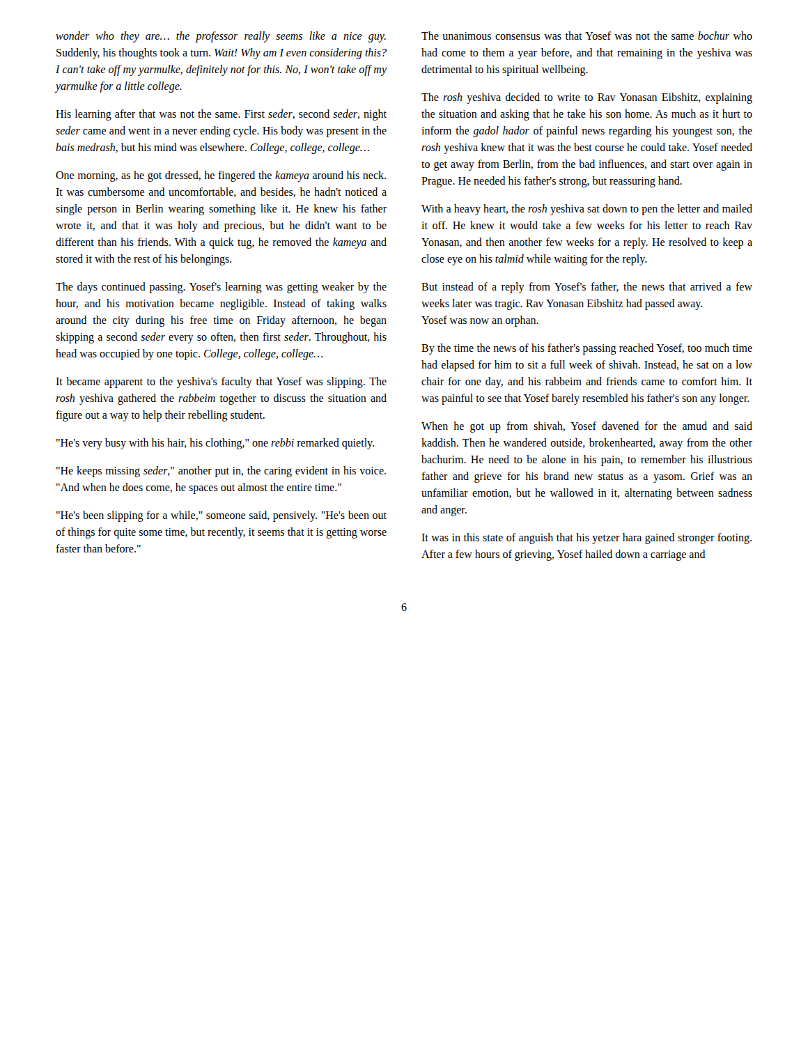wonder who they are… the professor really seems like a nice guy. Suddenly, his thoughts took a turn. Wait! Why am I even considering this? I can't take off my yarmulke, definitely not for this. No, I won't take off my yarmulke for a little college.
His learning after that was not the same. First seder, second seder, night seder came and went in a never ending cycle. His body was present in the bais medrash, but his mind was elsewhere. College, college, college…
One morning, as he got dressed, he fingered the kameya around his neck. It was cumbersome and uncomfortable, and besides, he hadn't noticed a single person in Berlin wearing something like it. He knew his father wrote it, and that it was holy and precious, but he didn't want to be different than his friends. With a quick tug, he removed the kameya and stored it with the rest of his belongings.
The days continued passing. Yosef's learning was getting weaker by the hour, and his motivation became negligible. Instead of taking walks around the city during his free time on Friday afternoon, he began skipping a second seder every so often, then first seder. Throughout, his head was occupied by one topic. College, college, college…
It became apparent to the yeshiva's faculty that Yosef was slipping. The rosh yeshiva gathered the rabbeim together to discuss the situation and figure out a way to help their rebelling student.
"He's very busy with his hair, his clothing," one rebbi remarked quietly.
"He keeps missing seder," another put in, the caring evident in his voice. "And when he does come, he spaces out almost the entire time."
"He's been slipping for a while," someone said, pensively. "He's been out of things for quite some time, but recently, it seems that it is getting worse faster than before."
The unanimous consensus was that Yosef was not the same bochur who had come to them a year before, and that remaining in the yeshiva was detrimental to his spiritual wellbeing.
The rosh yeshiva decided to write to Rav Yonasan Eibshitz, explaining the situation and asking that he take his son home. As much as it hurt to inform the gadol hador of painful news regarding his youngest son, the rosh yeshiva knew that it was the best course he could take. Yosef needed to get away from Berlin, from the bad influences, and start over again in Prague. He needed his father's strong, but reassuring hand.
With a heavy heart, the rosh yeshiva sat down to pen the letter and mailed it off. He knew it would take a few weeks for his letter to reach Rav Yonasan, and then another few weeks for a reply. He resolved to keep a close eye on his talmid while waiting for the reply.
But instead of a reply from Yosef's father, the news that arrived a few weeks later was tragic. Rav Yonasan Eibshitz had passed away.
Yosef was now an orphan.
By the time the news of his father's passing reached Yosef, too much time had elapsed for him to sit a full week of shivah. Instead, he sat on a low chair for one day, and his rabbeim and friends came to comfort him. It was painful to see that Yosef barely resembled his father's son any longer.
When he got up from shivah, Yosef davened for the amud and said kaddish. Then he wandered outside, brokenhearted, away from the other bachurim. He need to be alone in his pain, to remember his illustrious father and grieve for his brand new status as a yasom. Grief was an unfamiliar emotion, but he wallowed in it, alternating between sadness and anger.
It was in this state of anguish that his yetzer hara gained stronger footing. After a few hours of grieving, Yosef hailed down a carriage and
6